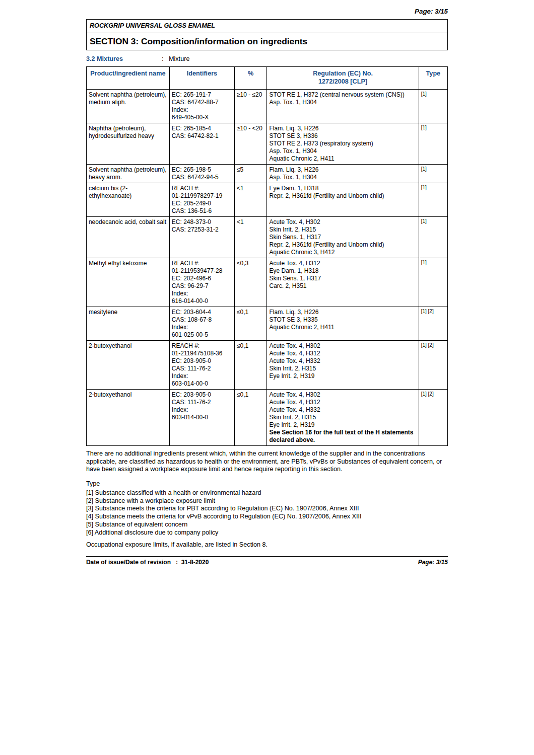Page: 3/15
ROCKGRIP UNIVERSAL GLOSS ENAMEL
SECTION 3: Composition/information on ingredients
3.2 Mixtures : Mixture
| Product/ingredient name | Identifiers | % | Regulation (EC) No. 1272/2008 [CLP] | Type |
| --- | --- | --- | --- | --- |
| Solvent naphtha (petroleum), medium aliph. | EC: 265-191-7 CAS: 64742-88-7 Index: 649-405-00-X | ≥10 - ≤20 | STOT RE 1, H372 (central nervous system (CNS)) Asp. Tox. 1, H304 | [1] |
| Naphtha (petroleum), hydrodesulfurized heavy | EC: 265-185-4 CAS: 64742-82-1 | ≥10 - <20 | Flam. Liq. 3, H226 STOT SE 3, H336 STOT RE 2, H373 (respiratory system) Asp. Tox. 1, H304 Aquatic Chronic 2, H411 | [1] |
| Solvent naphtha (petroleum), heavy arom. | EC: 265-198-5 CAS: 64742-94-5 | ≤5 | Flam. Liq. 3, H226 Asp. Tox. 1, H304 | [1] |
| calcium bis (2-ethylhexanoate) | REACH #: 01-2119978297-19 EC: 205-249-0 CAS: 136-51-6 | <1 | Eye Dam. 1, H318 Repr. 2, H361fd (Fertility and Unborn child) | [1] |
| neodecanoic acid, cobalt salt | EC: 248-373-0 CAS: 27253-31-2 | <1 | Acute Tox. 4, H302 Skin Irrit. 2, H315 Skin Sens. 1, H317 Repr. 2, H361fd (Fertility and Unborn child) Aquatic Chronic 3, H412 | [1] |
| Methyl ethyl ketoxime | REACH #: 01-2119539477-28 EC: 202-496-6 CAS: 96-29-7 Index: 616-014-00-0 | ≤0,3 | Acute Tox. 4, H312 Eye Dam. 1, H318 Skin Sens. 1, H317 Carc. 2, H351 | [1] |
| mesitylene | EC: 203-604-4 CAS: 108-67-8 Index: 601-025-00-5 | ≤0,1 | Flam. Liq. 3, H226 STOT SE 3, H335 Aquatic Chronic 2, H411 | [1] [2] |
| 2-butoxyethanol | REACH #: 01-2119475108-36 EC: 203-905-0 CAS: 111-76-2 Index: 603-014-00-0 | ≤0,1 | Acute Tox. 4, H302 Acute Tox. 4, H312 Acute Tox. 4, H332 Skin Irrit. 2, H315 Eye Irrit. 2, H319 | [1] [2] |
| 2-butoxyethanol | EC: 203-905-0 CAS: 111-76-2 Index: 603-014-00-0 | ≤0,1 | Acute Tox. 4, H302 Acute Tox. 4, H312 Acute Tox. 4, H332 Skin Irrit. 2, H315 Eye Irrit. 2, H319 See Section 16 for the full text of the H statements declared above. | [1] [2] |
There are no additional ingredients present which, within the current knowledge of the supplier and in the concentrations applicable, are classified as hazardous to health or the environment, are PBTs, vPvBs or Substances of equivalent concern, or have been assigned a workplace exposure limit and hence require reporting in this section.
Type
[1] Substance classified with a health or environmental hazard
[2] Substance with a workplace exposure limit
[3] Substance meets the criteria for PBT according to Regulation (EC) No. 1907/2006, Annex XIII
[4] Substance meets the criteria for vPvB according to Regulation (EC) No. 1907/2006, Annex XIII
[5] Substance of equivalent concern
[6] Additional disclosure due to company policy
Occupational exposure limits, if available, are listed in Section 8.
Date of issue/Date of revision : 31-8-2020
Page: 3/15